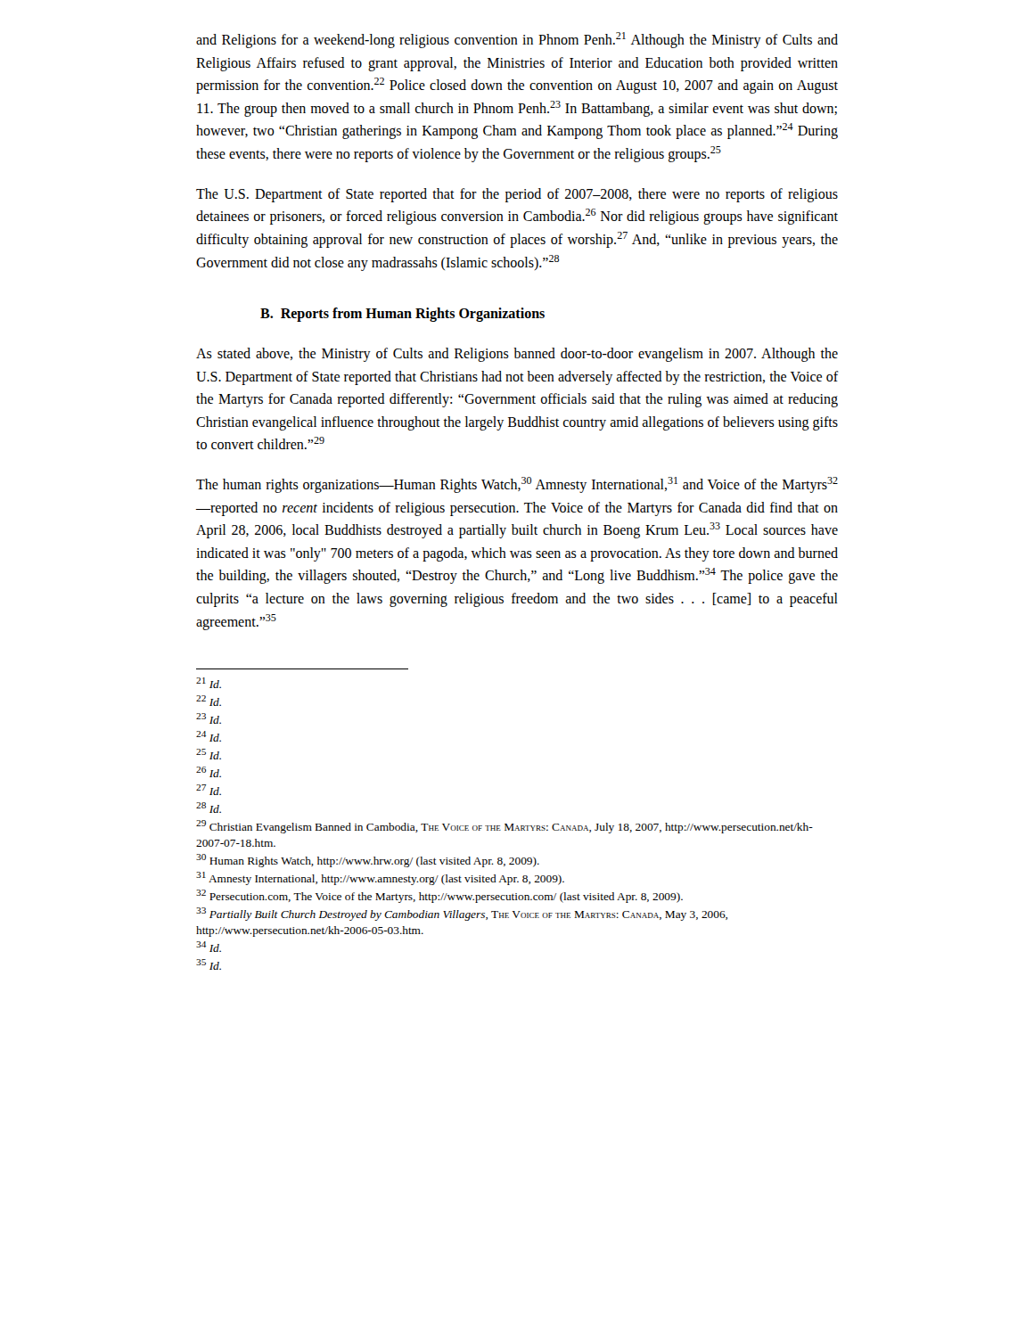and Religions for a weekend-long religious convention in Phnom Penh.21 Although the Ministry of Cults and Religious Affairs refused to grant approval, the Ministries of Interior and Education both provided written permission for the convention.22 Police closed down the convention on August 10, 2007 and again on August 11. The group then moved to a small church in Phnom Penh.23 In Battambang, a similar event was shut down; however, two “Christian gatherings in Kampong Cham and Kampong Thom took place as planned.”24 During these events, there were no reports of violence by the Government or the religious groups.25
The U.S. Department of State reported that for the period of 2007–2008, there were no reports of religious detainees or prisoners, or forced religious conversion in Cambodia.26 Nor did religious groups have significant difficulty obtaining approval for new construction of places of worship.27 And, “unlike in previous years, the Government did not close any madrassahs (Islamic schools).”28
B. Reports from Human Rights Organizations
As stated above, the Ministry of Cults and Religions banned door-to-door evangelism in 2007. Although the U.S. Department of State reported that Christians had not been adversely affected by the restriction, the Voice of the Martyrs for Canada reported differently: “Government officials said that the ruling was aimed at reducing Christian evangelical influence throughout the largely Buddhist country amid allegations of believers using gifts to convert children.”29
The human rights organizations—Human Rights Watch,30 Amnesty International,31 and Voice of the Martyrs32—reported no recent incidents of religious persecution. The Voice of the Martyrs for Canada did find that on April 28, 2006, local Buddhists destroyed a partially built church in Boeng Krum Leu.33 Local sources have indicated it was "only" 700 meters of a pagoda, which was seen as a provocation. As they tore down and burned the building, the villagers shouted, “Destroy the Church,” and “Long live Buddhism.”34 The police gave the culprits “a lecture on the laws governing religious freedom and the two sides . . . [came] to a peaceful agreement.”35
21 Id.
22 Id.
23 Id.
24 Id.
25 Id.
26 Id.
27 Id.
28 Id.
29 Christian Evangelism Banned in Cambodia, The Voice of the Martyrs: Canada, July 18, 2007, http://www.persecution.net/kh-2007-07-18.htm.
30 Human Rights Watch, http://www.hrw.org/ (last visited Apr. 8, 2009).
31 Amnesty International, http://www.amnesty.org/ (last visited Apr. 8, 2009).
32 Persecution.com, The Voice of the Martyrs, http://www.persecution.com/ (last visited Apr. 8, 2009).
33 Partially Built Church Destroyed by Cambodian Villagers, The Voice of the Martyrs: Canada, May 3, 2006, http://www.persecution.net/kh-2006-05-03.htm.
34 Id.
35 Id.